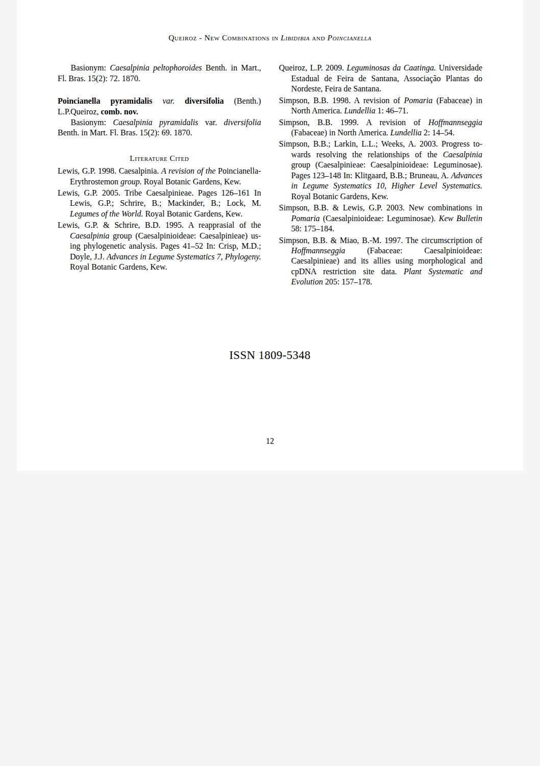Queiroz - New Combinations in Libidibia and Poincianella
Basionym: Caesalpinia peltophoroides Benth. in Mart., Fl. Bras. 15(2): 72. 1870.
Poincianella pyramidalis var. diversifolia (Benth.) L.P.Queiroz, comb. nov.
Basionym: Caesalpinia pyramidalis var. diversifolia Benth. in Mart. Fl. Bras. 15(2): 69. 1870.
Literature Cited
Lewis, G.P. 1998. Caesalpinia. A revision of the Poincianella-Erythrostemon group. Royal Botanic Gardens, Kew.
Lewis, G.P. 2005. Tribe Caesalpinieae. Pages 126–161 In Lewis, G.P.; Schrire, B.; Mackinder, B.; Lock, M. Legumes of the World. Royal Botanic Gardens, Kew.
Lewis, G.P. & Schrire, B.D. 1995. A reapprasial of the Caesalpinia group (Caesalpinioideae: Caesalpinieae) using phylogenetic analysis. Pages 41–52 In: Crisp, M.D.; Doyle, J.J. Advances in Legume Systematics 7, Phylogeny. Royal Botanic Gardens, Kew.
Queiroz, L.P. 2009. Leguminosas da Caatinga. Universidade Estadual de Feira de Santana, Associação Plantas do Nordeste, Feira de Santana.
Simpson, B.B. 1998. A revision of Pomaria (Fabaceae) in North America. Lundellia 1: 46–71.
Simpson, B.B. 1999. A revision of Hoffmannseggia (Fabaceae) in North America. Lundellia 2: 14–54.
Simpson, B.B.; Larkin, L.L.; Weeks, A. 2003. Progress towards resolving the relationships of the Caesalpinia group (Caesalpinieae: Caesalpinioideae: Leguminosae). Pages 123–148 In: Klitgaard, B.B.; Bruneau, A. Advances in Legume Systematics 10, Higher Level Systematics. Royal Botanic Gardens, Kew.
Simpson, B.B. & Lewis, G.P. 2003. New combinations in Pomaria (Caesalpinioideae: Leguminosae). Kew Bulletin 58: 175–184.
Simpson, B.B. & Miao, B.-M. 1997. The circumscription of Hoffmannseggia (Fabaceae: Caesalpinioideae: Caesalpinieae) and its allies using morphological and cpDNA restriction site data. Plant Systematic and Evolution 205: 157–178.
ISSN 1809-5348
12